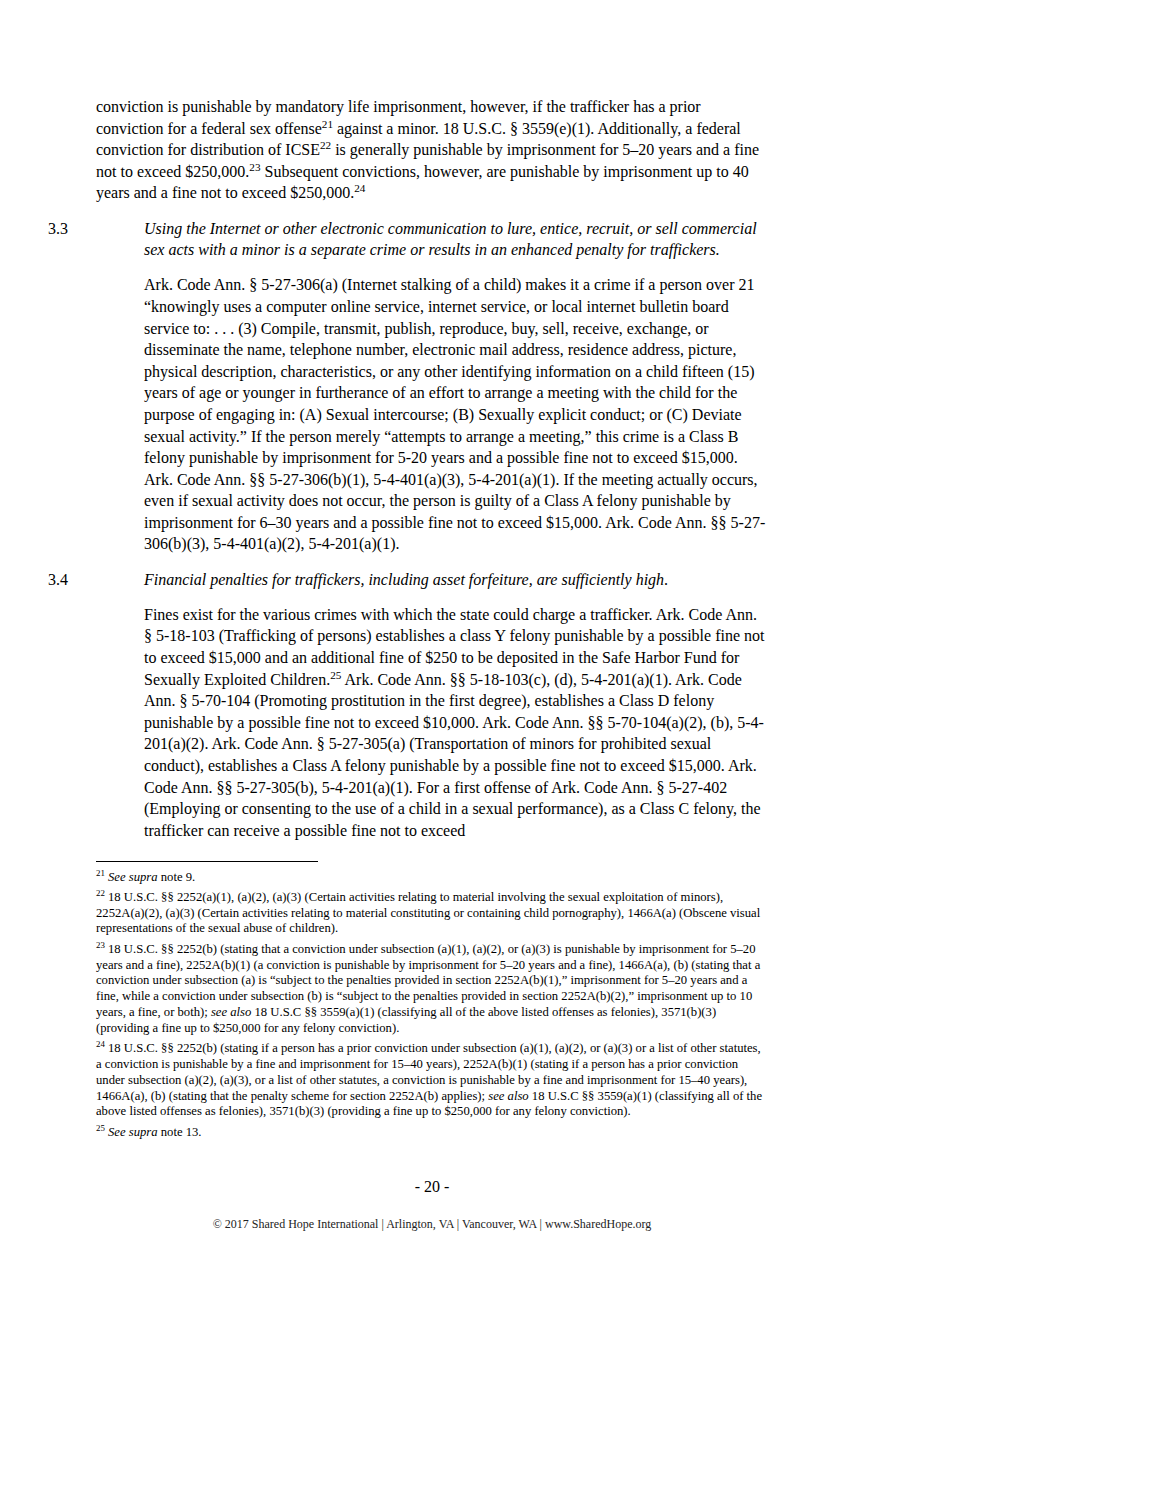conviction is punishable by mandatory life imprisonment, however, if the trafficker has a prior conviction for a federal sex offense21 against a minor. 18 U.S.C. § 3559(e)(1). Additionally, a federal conviction for distribution of ICSE22 is generally punishable by imprisonment for 5–20 years and a fine not to exceed $250,000.23 Subsequent convictions, however, are punishable by imprisonment up to 40 years and a fine not to exceed $250,000.24
3.3 Using the Internet or other electronic communication to lure, entice, recruit, or sell commercial sex acts with a minor is a separate crime or results in an enhanced penalty for traffickers.
Ark. Code Ann. § 5-27-306(a) (Internet stalking of a child) makes it a crime if a person over 21 “knowingly uses a computer online service, internet service, or local internet bulletin board service to: . . . (3) Compile, transmit, publish, reproduce, buy, sell, receive, exchange, or disseminate the name, telephone number, electronic mail address, residence address, picture, physical description, characteristics, or any other identifying information on a child fifteen (15) years of age or younger in furtherance of an effort to arrange a meeting with the child for the purpose of engaging in: (A) Sexual intercourse; (B) Sexually explicit conduct; or (C) Deviate sexual activity.” If the person merely “attempts to arrange a meeting,” this crime is a Class B felony punishable by imprisonment for 5-20 years and a possible fine not to exceed $15,000. Ark. Code Ann. §§ 5-27-306(b)(1), 5-4-401(a)(3), 5-4-201(a)(1). If the meeting actually occurs, even if sexual activity does not occur, the person is guilty of a Class A felony punishable by imprisonment for 6–30 years and a possible fine not to exceed $15,000. Ark. Code Ann. §§ 5-27-306(b)(3), 5-4-401(a)(2), 5-4-201(a)(1).
3.4 Financial penalties for traffickers, including asset forfeiture, are sufficiently high.
Fines exist for the various crimes with which the state could charge a trafficker. Ark. Code Ann. § 5-18-103 (Trafficking of persons) establishes a class Y felony punishable by a possible fine not to exceed $15,000 and an additional fine of $250 to be deposited in the Safe Harbor Fund for Sexually Exploited Children.25 Ark. Code Ann. §§ 5-18-103(c), (d), 5-4-201(a)(1). Ark. Code Ann. § 5-70-104 (Promoting prostitution in the first degree), establishes a Class D felony punishable by a possible fine not to exceed $10,000. Ark. Code Ann. §§ 5-70-104(a)(2), (b), 5-4-201(a)(2). Ark. Code Ann. § 5-27-305(a) (Transportation of minors for prohibited sexual conduct), establishes a Class A felony punishable by a possible fine not to exceed $15,000. Ark. Code Ann. §§ 5-27-305(b), 5-4-201(a)(1). For a first offense of Ark. Code Ann. § 5-27-402 (Employing or consenting to the use of a child in a sexual performance), as a Class C felony, the trafficker can receive a possible fine not to exceed
21 See supra note 9.
22 18 U.S.C. §§ 2252(a)(1), (a)(2), (a)(3) (Certain activities relating to material involving the sexual exploitation of minors), 2252A(a)(2), (a)(3) (Certain activities relating to material constituting or containing child pornography), 1466A(a) (Obscene visual representations of the sexual abuse of children).
23 18 U.S.C. §§ 2252(b) (stating that a conviction under subsection (a)(1), (a)(2), or (a)(3) is punishable by imprisonment for 5–20 years and a fine), 2252A(b)(1) (a conviction is punishable by imprisonment for 5–20 years and a fine), 1466A(a), (b) (stating that a conviction under subsection (a) is “subject to the penalties provided in section 2252A(b)(1),” imprisonment for 5–20 years and a fine, while a conviction under subsection (b) is “subject to the penalties provided in section 2252A(b)(2),” imprisonment up to 10 years, a fine, or both); see also 18 U.S.C §§ 3559(a)(1) (classifying all of the above listed offenses as felonies), 3571(b)(3) (providing a fine up to $250,000 for any felony conviction).
24 18 U.S.C. §§ 2252(b) (stating if a person has a prior conviction under subsection (a)(1), (a)(2), or (a)(3) or a list of other statutes, a conviction is punishable by a fine and imprisonment for 15–40 years), 2252A(b)(1) (stating if a person has a prior conviction under subsection (a)(2), (a)(3), or a list of other statutes, a conviction is punishable by a fine and imprisonment for 15–40 years), 1466A(a), (b) (stating that the penalty scheme for section 2252A(b) applies); see also 18 U.S.C §§ 3559(a)(1) (classifying all of the above listed offenses as felonies), 3571(b)(3) (providing a fine up to $250,000 for any felony conviction).
25 See supra note 13.
- 20 -
© 2017 Shared Hope International | Arlington, VA | Vancouver, WA | www.SharedHope.org